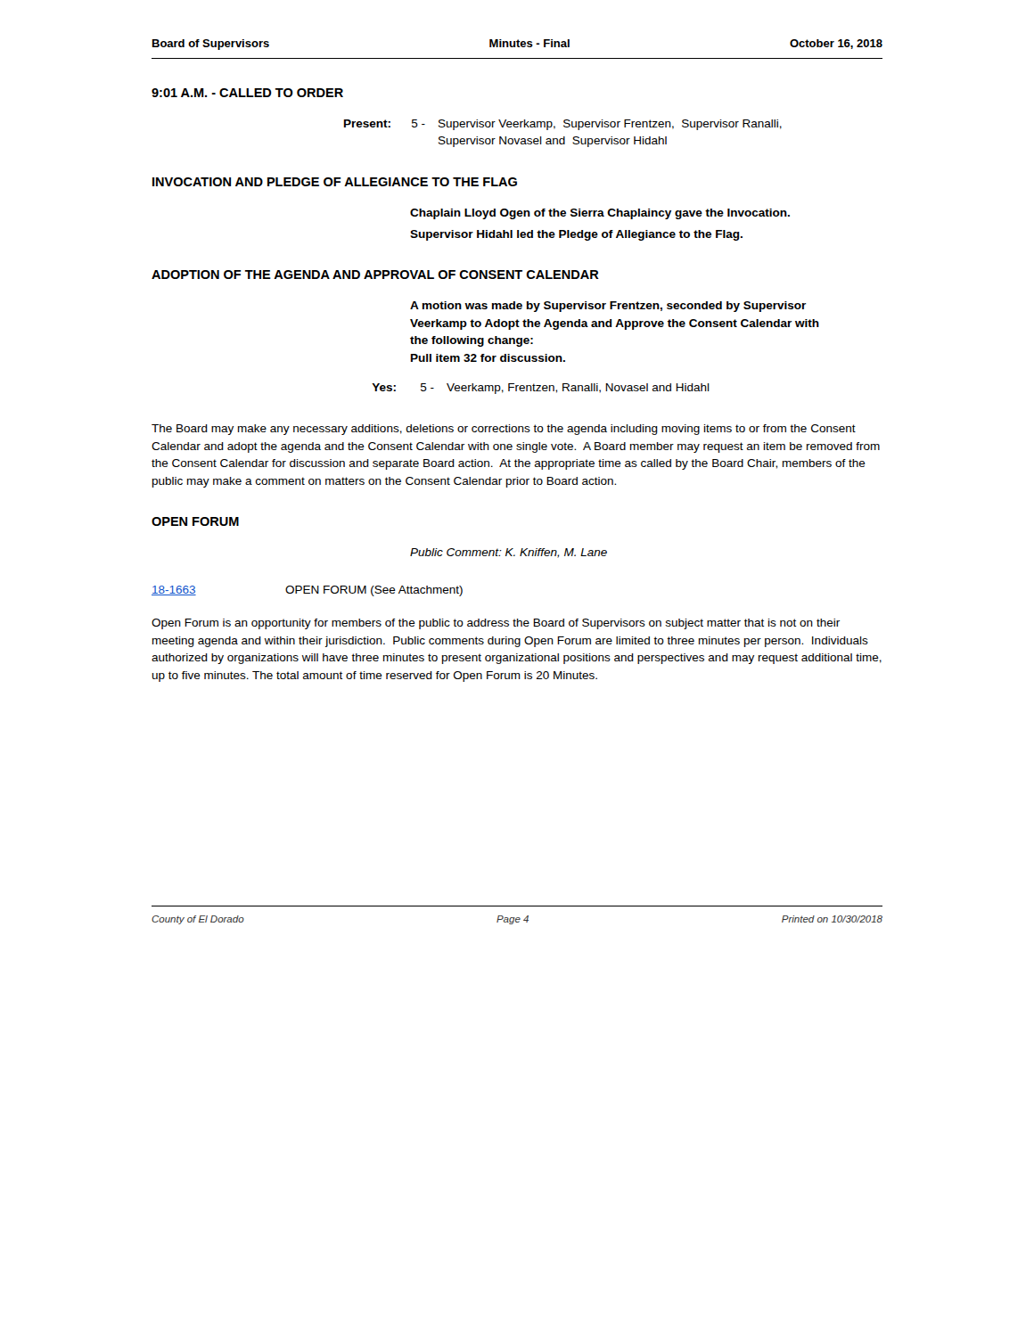Board of Supervisors
Minutes - Final
October 16, 2018
9:01 A.M. - CALLED TO ORDER
Present:
5 -
Supervisor Veerkamp, Supervisor Frentzen, Supervisor Ranalli, Supervisor Novasel and Supervisor Hidahl
INVOCATION AND PLEDGE OF ALLEGIANCE TO THE FLAG
Chaplain Lloyd Ogen of the Sierra Chaplaincy gave the Invocation.
Supervisor Hidahl led the Pledge of Allegiance to the Flag.
ADOPTION OF THE AGENDA AND APPROVAL OF CONSENT CALENDAR
A motion was made by Supervisor Frentzen, seconded by Supervisor Veerkamp to Adopt the Agenda and Approve the Consent Calendar with the following change:
Pull item 32 for discussion.
Yes:
5 -
Veerkamp, Frentzen, Ranalli, Novasel and Hidahl
The Board may make any necessary additions, deletions or corrections to the agenda including moving items to or from the Consent Calendar and adopt the agenda and the Consent Calendar with one single vote. A Board member may request an item be removed from the Consent Calendar for discussion and separate Board action. At the appropriate time as called by the Board Chair, members of the public may make a comment on matters on the Consent Calendar prior to Board action.
OPEN FORUM
Public Comment: K. Kniffen, M. Lane
18-1663
OPEN FORUM (See Attachment)
Open Forum is an opportunity for members of the public to address the Board of Supervisors on subject matter that is not on their meeting agenda and within their jurisdiction. Public comments during Open Forum are limited to three minutes per person. Individuals authorized by organizations will have three minutes to present organizational positions and perspectives and may request additional time, up to five minutes. The total amount of time reserved for Open Forum is 20 Minutes.
County of El Dorado
Page 4
Printed on 10/30/2018